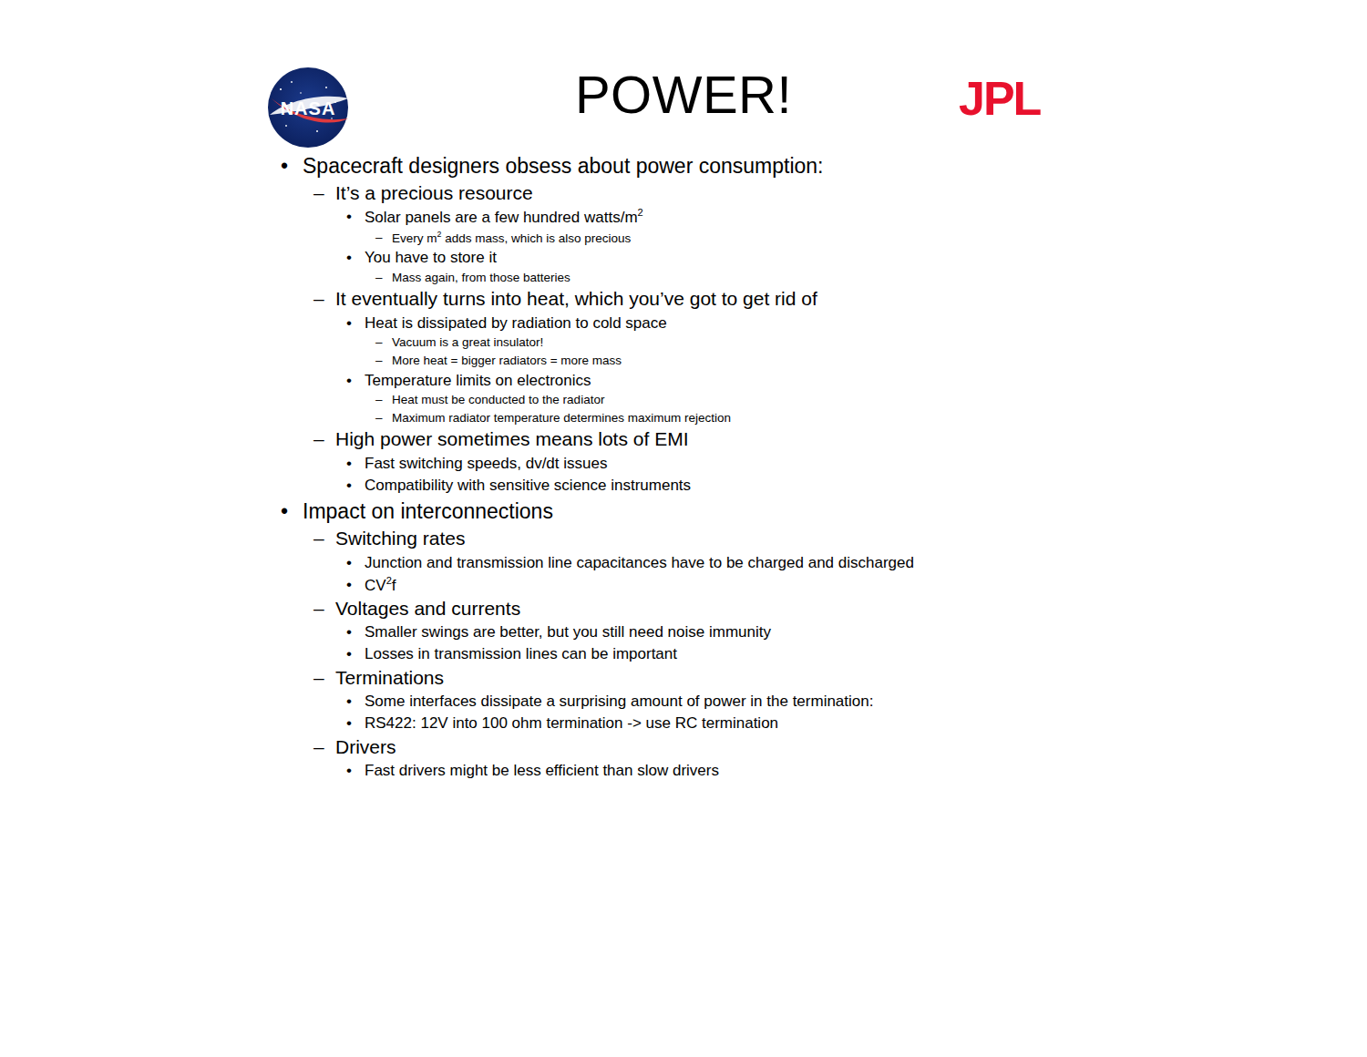NASA
JPL
POWER!
Spacecraft designers obsess about power consumption:
It’s a precious resource
Solar panels are a few hundred watts/m2
Every m2 adds mass, which is also precious
You have to store it
Mass again, from those batteries
It eventually turns into heat, which you’ve got to get rid of
Heat is dissipated by radiation to cold space
Vacuum is a great insulator!
More heat = bigger radiators = more mass
Temperature limits on electronics
Heat must be conducted to the radiator
Maximum radiator temperature determines maximum rejection
High power sometimes means lots of EMI
Fast switching speeds, dv/dt issues
Compatibility with sensitive science instruments
Impact on interconnections
Switching rates
Junction and transmission line capacitances have to be charged and discharged
CV2f
Voltages and currents
Smaller swings are better, but you still need noise immunity
Losses in transmission lines can be important
Terminations
Some interfaces dissipate a surprising amount of power in the termination:
RS422: 12V into 100 ohm termination -> use RC termination
Drivers
Fast drivers might be less efficient than slow drivers